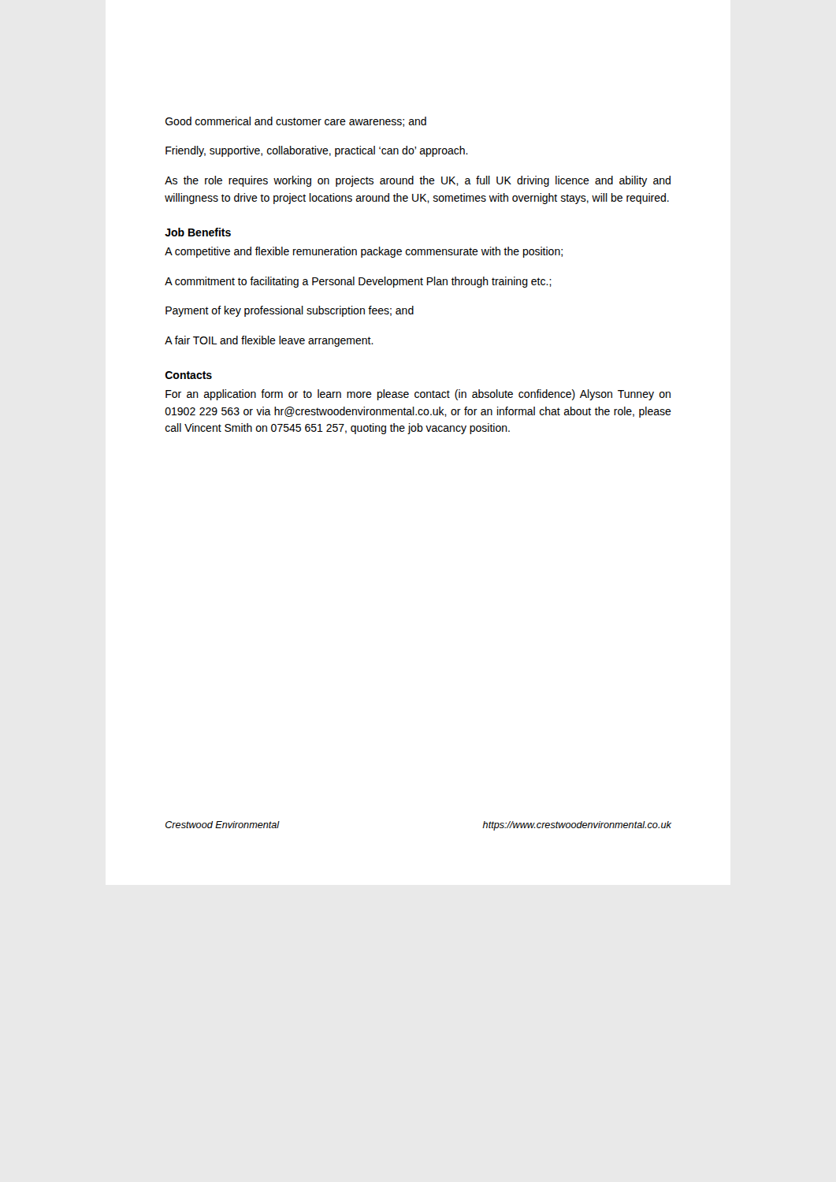Good commerical and customer care awareness; and
Friendly, supportive, collaborative, practical ‘can do’ approach.
As the role requires working on projects around the UK, a full UK driving licence and ability and willingness to drive to project locations around the UK, sometimes with overnight stays, will be required.
Job Benefits
A competitive and flexible remuneration package commensurate with the position;
A commitment to facilitating a Personal Development Plan through training etc.;
Payment of key professional subscription fees; and
A fair TOIL and flexible leave arrangement.
Contacts
For an application form or to learn more please contact (in absolute confidence) Alyson Tunney on 01902 229 563 or via hr@crestwoodenvironmental.co.uk, or for an informal chat about the role, please call Vincent Smith on 07545 651 257, quoting the job vacancy position.
Crestwood Environmental https://www.crestwoodenvironmental.co.uk